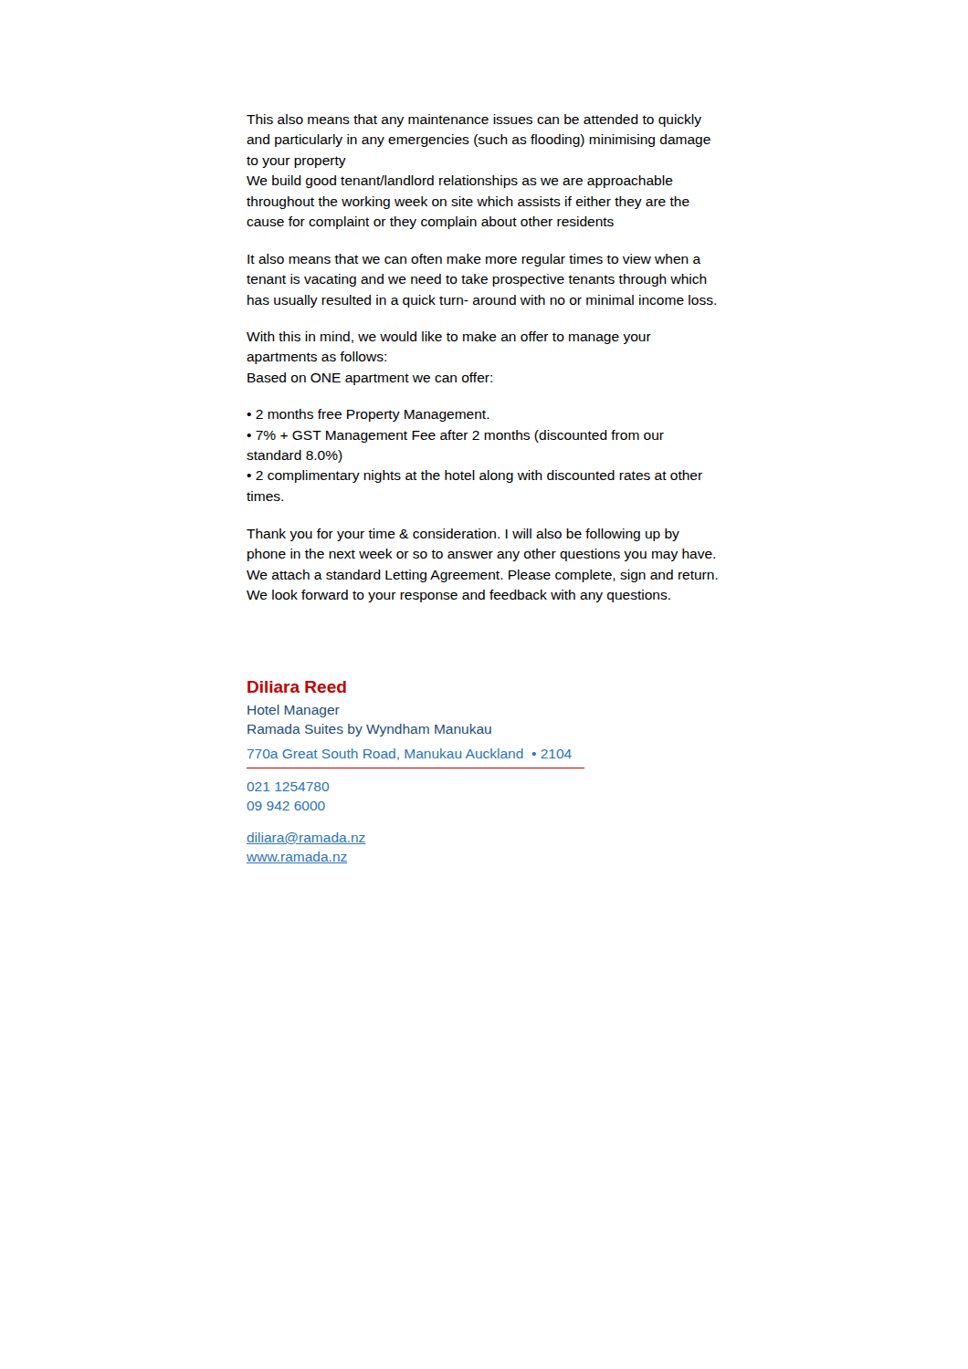This also means that any maintenance issues can be attended to quickly and particularly in any emergencies (such as flooding) minimising damage to your property
We build good tenant/landlord relationships as we are approachable throughout the working week on site which assists if either they are the cause for complaint or they complain about other residents
It also means that we can often make more regular times to view when a tenant is vacating and we need to take prospective tenants through which has usually resulted in a quick turn- around with no or minimal income loss.
With this in mind, we would like to make an offer to manage your apartments as follows:
Based on ONE apartment we can offer:
• 2 months free Property Management.
• 7% + GST Management Fee after 2 months (discounted from our standard 8.0%)
• 2 complimentary nights at the hotel along with discounted rates at other times.
Thank you for your time & consideration. I will also be following up by phone in the next week or so to answer any other questions you may have. We attach a standard Letting Agreement. Please complete, sign and return.
We look forward to your response and feedback with any questions.
Diliara Reed
Hotel Manager
Ramada Suites by Wyndham Manukau
770a Great South Road, Manukau Auckland • 2104
021 1254780
09 942 6000
diliara@ramada.nz www.ramada.nz